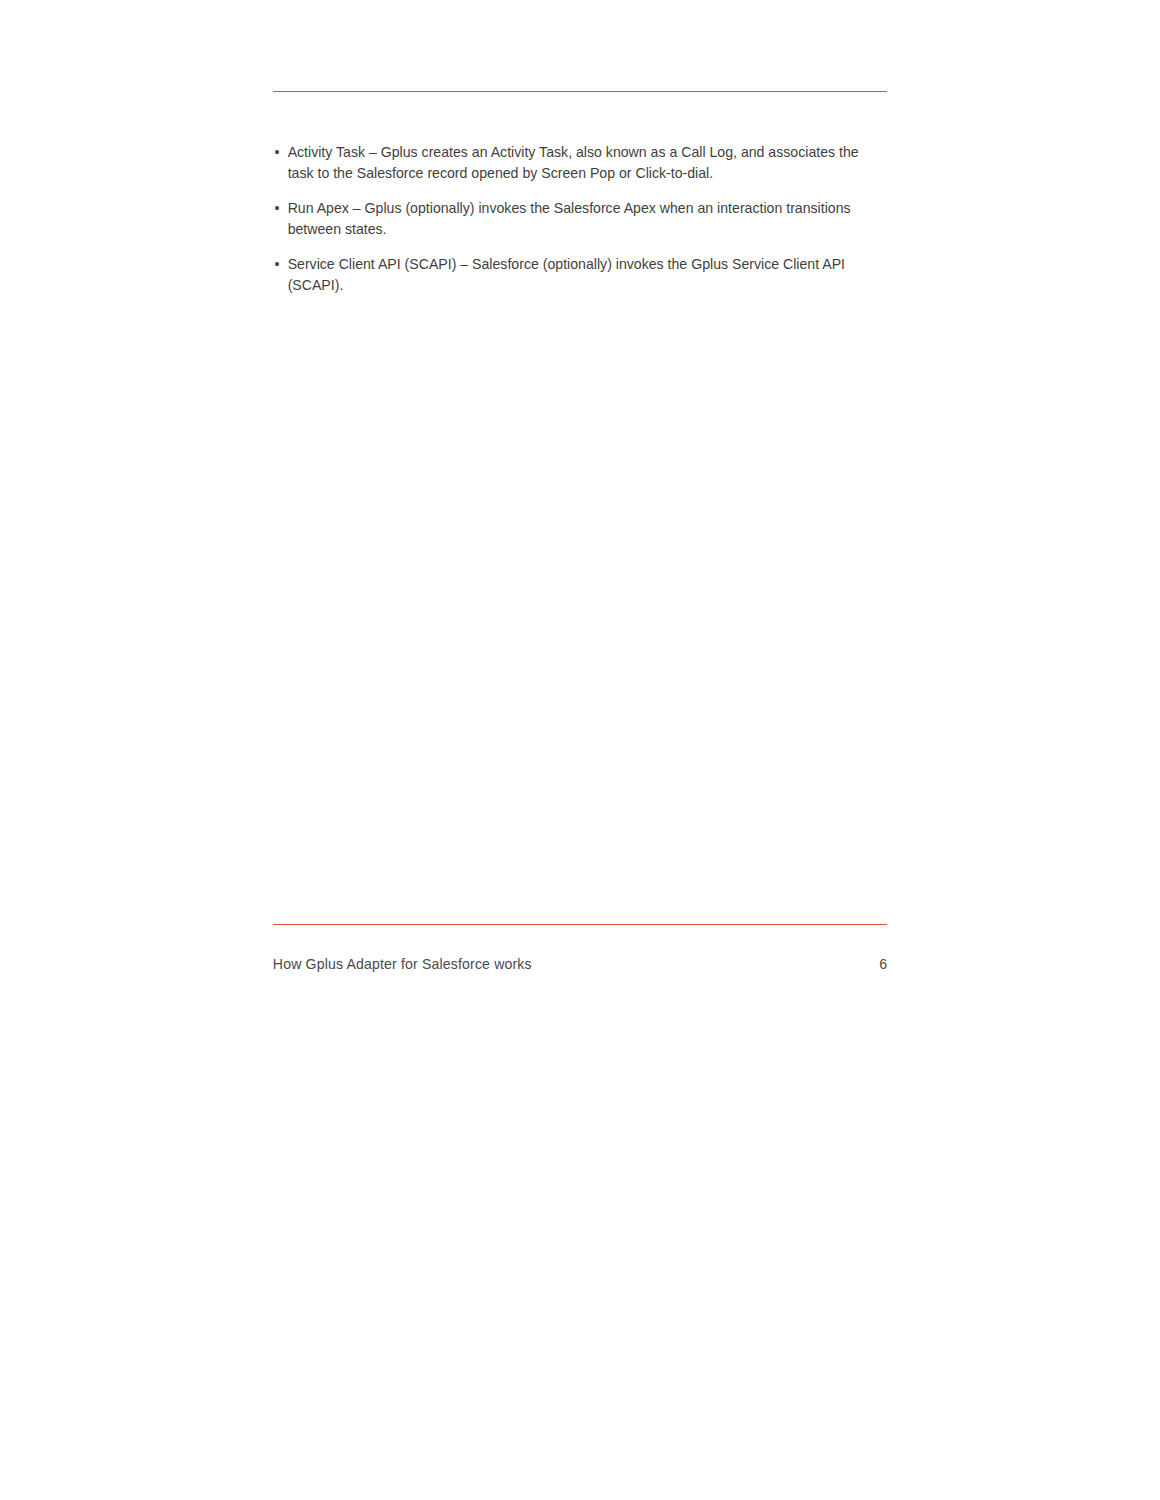Activity Task – Gplus creates an Activity Task, also known as a Call Log, and associates the task to the Salesforce record opened by Screen Pop or Click-to-dial.
Run Apex – Gplus (optionally) invokes the Salesforce Apex when an interaction transitions between states.
Service Client API (SCAPI) – Salesforce (optionally) invokes the Gplus Service Client API (SCAPI).
How Gplus Adapter for Salesforce works 6